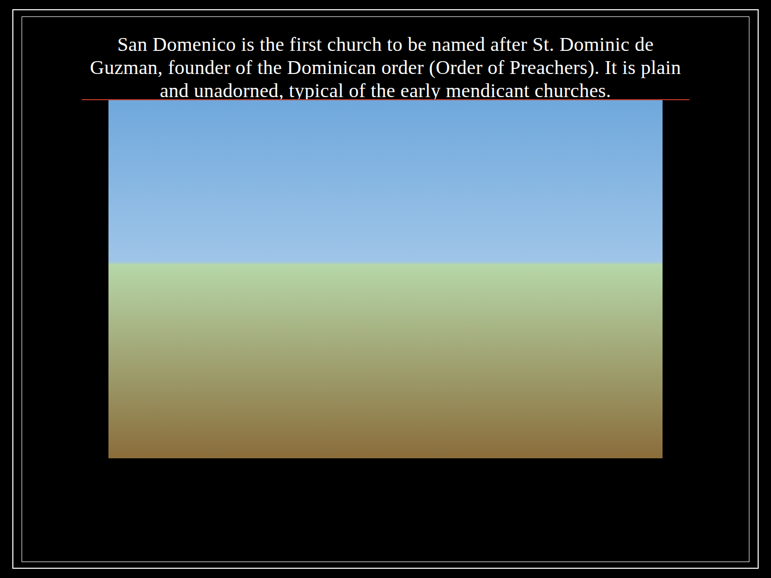San Domenico is the first church to be named after St. Dominic de Guzman, founder of the Dominican order (Order of Preachers). It is plain and unadorned, typical of the early mendicant churches.